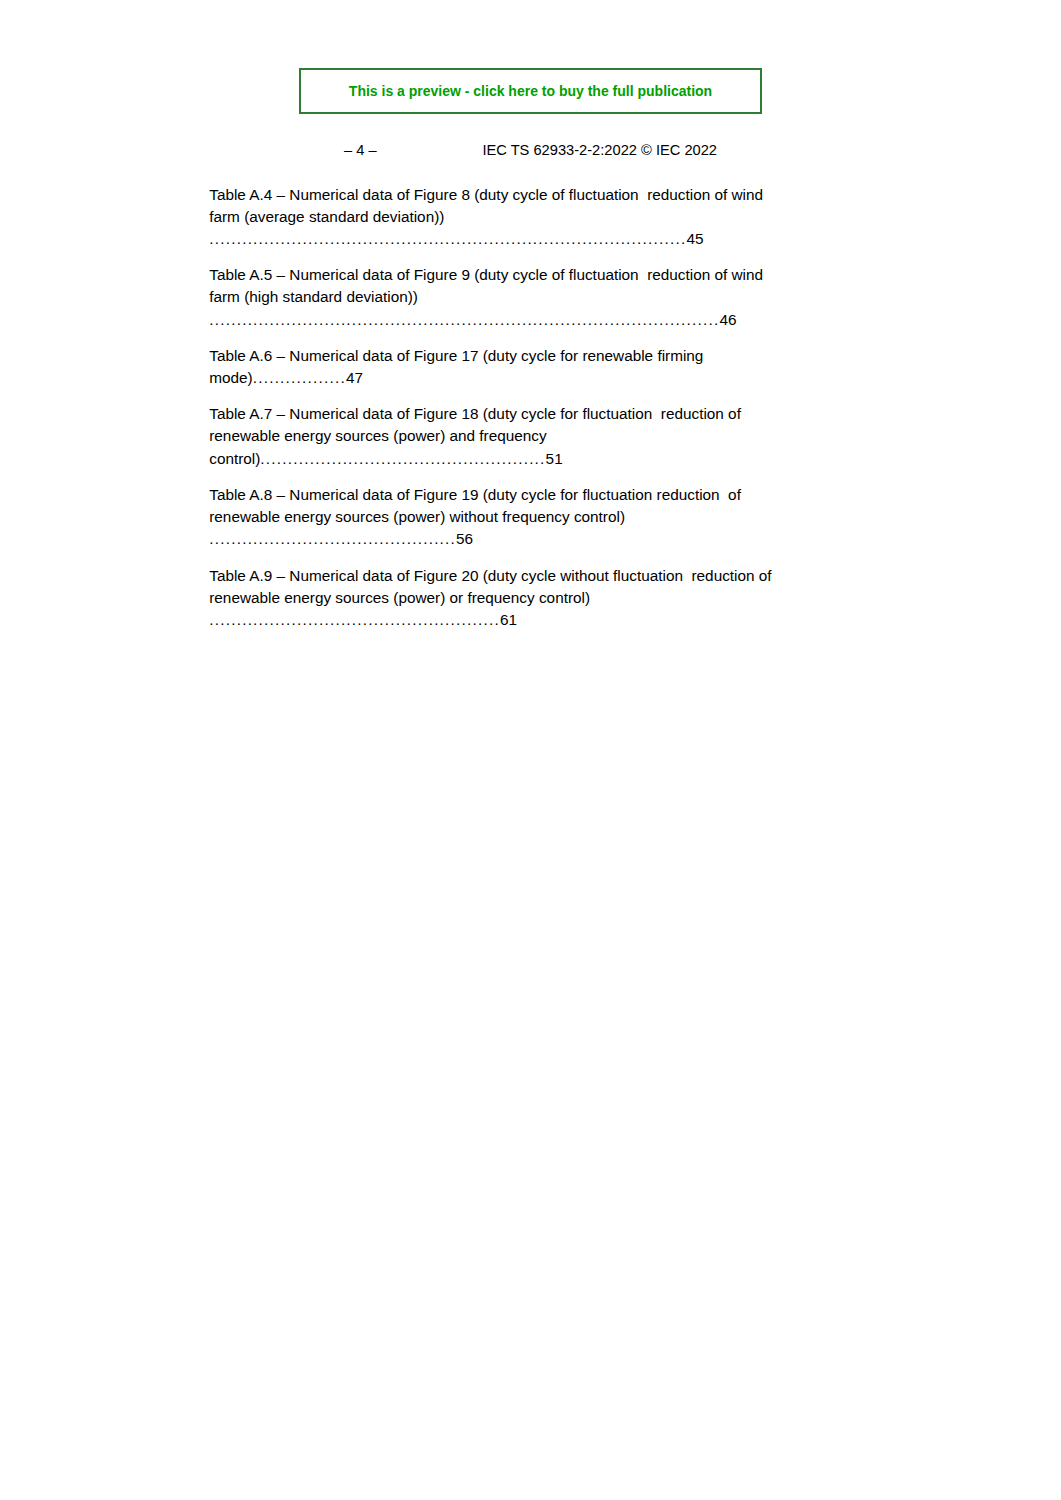This is a preview - click here to buy the full publication
– 4 – IEC TS 62933-2-2:2022 © IEC 2022
Table A.4 – Numerical data of Figure 8 (duty cycle of fluctuation reduction of wind farm (average standard deviation)) ....................................................................................... 45
Table A.5 – Numerical data of Figure 9 (duty cycle of fluctuation reduction of wind farm (high standard deviation)) ............................................................................................. 46
Table A.6 – Numerical data of Figure 17 (duty cycle for renewable firming mode)................. 47
Table A.7 – Numerical data of Figure 18 (duty cycle for fluctuation reduction of renewable energy sources (power) and frequency control).................................................... 51
Table A.8 – Numerical data of Figure 19 (duty cycle for fluctuation reduction of renewable energy sources (power) without frequency control) ............................................. 56
Table A.9 – Numerical data of Figure 20 (duty cycle without fluctuation reduction of renewable energy sources (power) or frequency control) ..................................................... 61